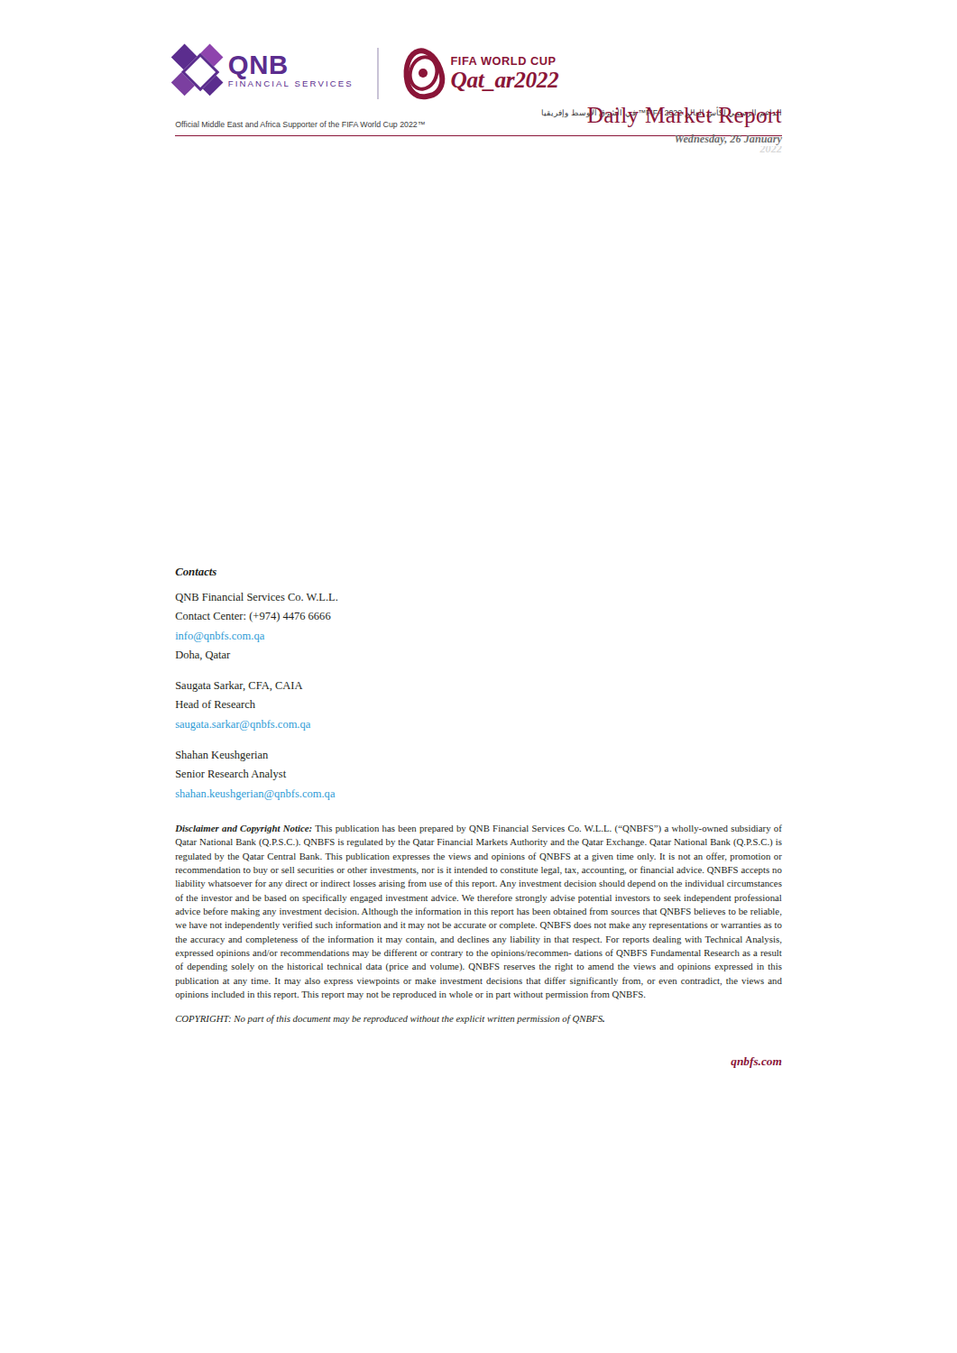QNB
FINANCIAL SERVICES
FIFA WORLD CUP
Qat_ar2022
الداعم الرسمي لكأس العالم FIFA 2022™ في الشرق الأوسط وإفريقيا
Official Middle East and Africa Supporter of the FIFA World Cup 2022™
Daily Market Report
Wednesday, 26 January2022
Contacts
QNB Financial Services Co. W.L.L.
Contact Center: (+974) 4476 6666
info@qnbfs.com.qa
Doha, Qatar
Saugata Sarkar, CFA, CAIA
Head of Research
saugata.sarkar@qnbfs.com.qa
Shahan Keushgerian
Senior Research Analyst
shahan.keushgerian@qnbfs.com.qa
Disclaimer and Copyright Notice: This publication has been prepared by QNB Financial Services Co. W.L.L. (“QNBFS”) a wholly-owned subsidiary of Qatar National Bank (Q.P.S.C.). QNBFS is regulated by the Qatar Financial Markets Authority and the Qatar Exchange. Qatar National Bank (Q.P.S.C.) is regulated by the Qatar Central Bank. This publication expresses the views and opinions of QNBFS at a given time only. It is not an offer, promotion or recommendation to buy or sell securities or other investments, nor is it intended to constitute legal, tax, accounting, or financial advice. QNBFS accepts no liability whatsoever for any direct or indirect losses arising from use of this report. Any investment decision should depend on the individual circumstances of the investor and be based on specifically engaged investment advice. We therefore strongly advise potential investors to seek independent professional advice before making any investment decision. Although the information in this report has been obtained from sources that QNBFS believes to be reliable, we have not independently verified such information and it may not be accurate or complete. QNBFS does not make any representations or warranties as to the accuracy and completeness of the information it may contain, and declines any liability in that respect. For reports dealing with Technical Analysis, expressed opinions and/or recommendations may be different or contrary to the opinions/recommen- dations of QNBFS Fundamental Research as a result of depending solely on the historical technical data (price and volume). QNBFS reserves the right to amend the views and opinions expressed in this publication at any time. It may also express viewpoints or make investment decisions that differ significantly from, or even contradict, the views and opinions included in this report. This report may not be reproduced in whole or in part without permission from QNBFS.
COPYRIGHT: No part of this document may be reproduced without the explicit written permission of QNBFS.
qnbfs.com